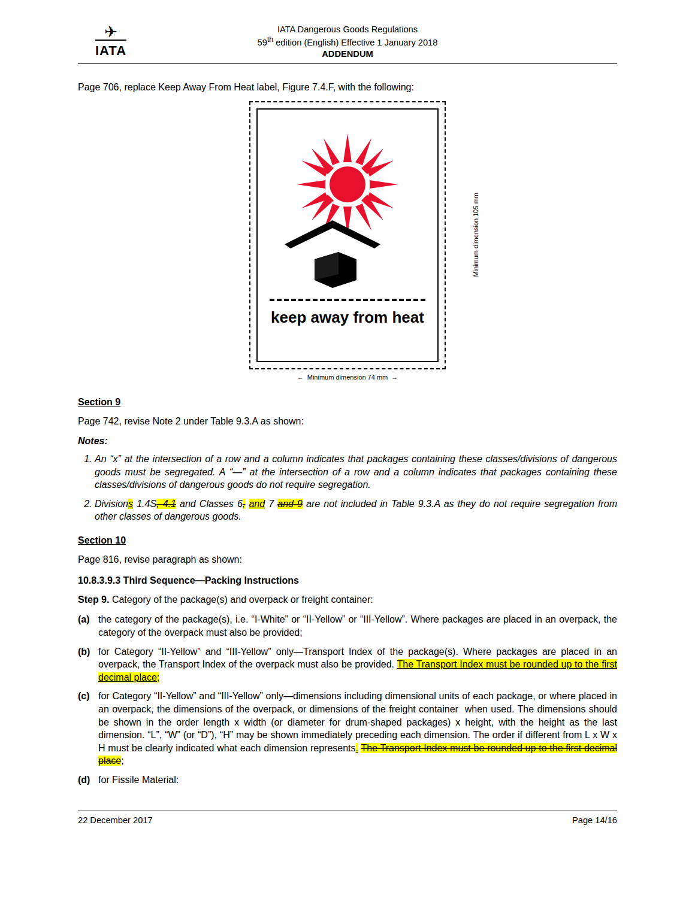✈
IATA
IATA Dangerous Goods Regulations
59th edition (English) Effective 1 January 2018
ADDENDUM
Page 706, replace Keep Away From Heat label, Figure 7.4.F, with the following:
keep away from heat
Minimum dimension 105 mm
← Minimum dimension 74 mm →
Section 9
Page 742, revise Note 2 under Table 9.3.A as shown:
Notes:
An “x” at the intersection of a row and a column indicates that packages containing these classes/divisions of dangerous goods must be segregated. A “—” at the intersection of a row and a column indicates that packages containing these classes/divisions of dangerous goods do not require segregation.
Divisions 1.4S, 4.1 and Classes 6, and 7 and 9 are not included in Table 9.3.A as they do not require segregation from other classes of dangerous goods.
Section 10
Page 816, revise paragraph as shown:
10.8.3.9.3 Third Sequence—Packing Instructions
Step 9. Category of the package(s) and overpack or freight container:
(a) the category of the package(s), i.e. “I-White” or “II-Yellow” or “III-Yellow”. Where packages are placed in an overpack, the category of the overpack must also be provided;
(b) for Category “II-Yellow” and “III-Yellow” only—Transport Index of the package(s). Where packages are placed in an overpack, the Transport Index of the overpack must also be provided. The Transport Index must be rounded up to the first decimal place;
(c) for Category “II-Yellow” and “III-Yellow” only—dimensions including dimensional units of each package, or where placed in an overpack, the dimensions of the overpack, or dimensions of the freight container when used. The dimensions should be shown in the order length x width (or diameter for drum-shaped packages) x height, with the height as the last dimension. “L”, “W” (or “D”), “H” may be shown immediately preceding each dimension. The order if different from L x W x H must be clearly indicated what each dimension represents. The Transport Index must be rounded up to the first decimal place;
(d) for Fissile Material:
22 December 2017
Page 14/16